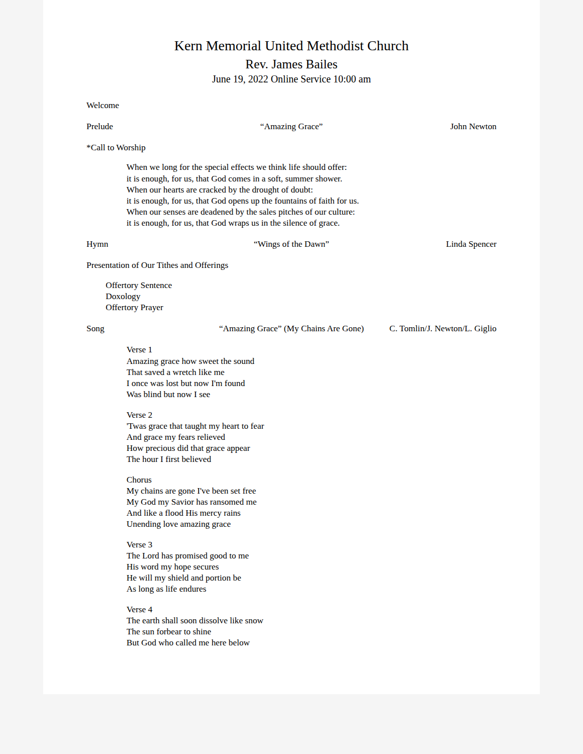Kern Memorial United Methodist Church
Rev. James Bailes
June 19, 2022 Online Service 10:00 am
Welcome
Prelude “Amazing Grace” John Newton
*Call to Worship
When we long for the special effects we think life should offer:
it is enough, for us, that God comes in a soft, summer shower.
When our hearts are cracked by the drought of doubt:
it is enough, for us, that God opens up the fountains of faith for us.
When our senses are deadened by the sales pitches of our culture:
it is enough, for us, that God wraps us in the silence of grace.
Hymn “Wings of the Dawn” Linda Spencer
Presentation of Our Tithes and Offerings
Offertory Sentence
Doxology
Offertory Prayer
Song “Amazing Grace” (My Chains Are Gone) C. Tomlin/J. Newton/L. Giglio
Verse 1
Amazing grace how sweet the sound
That saved a wretch like me
I once was lost but now I'm found
Was blind but now I see
Verse 2
'Twas grace that taught my heart to fear
And grace my fears relieved
How precious did that grace appear
The hour I first believed
Chorus
My chains are gone I've been set free
My God my Savior has ransomed me
And like a flood His mercy rains
Unending love amazing grace
Verse 3
The Lord has promised good to me
His word my hope secures
He will my shield and portion be
As long as life endures
Verse 4
The earth shall soon dissolve like snow
The sun forbear to shine
But God who called me here below